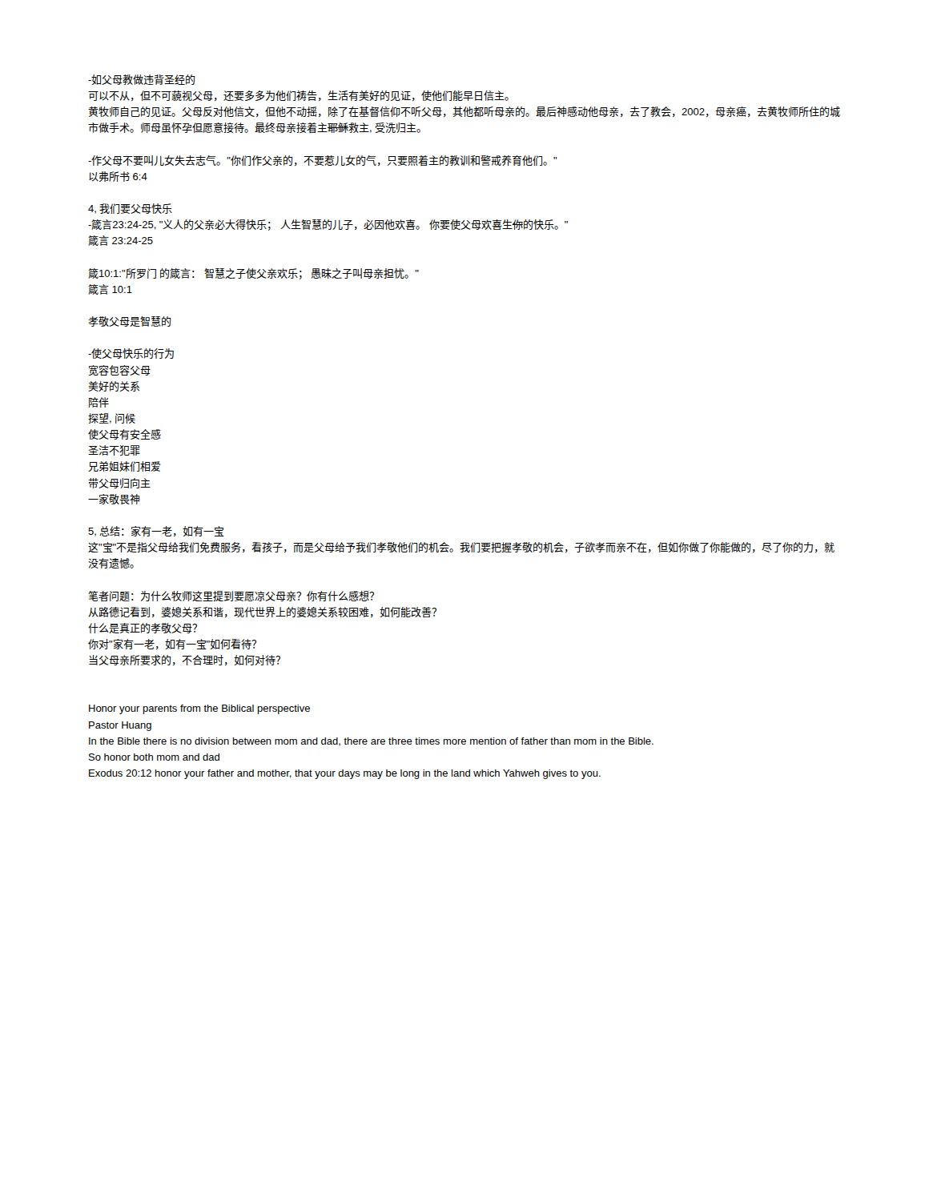-如父母教做违背圣经的
可以不从，但不可藐视父母，还要多多为他们祷告，生活有美好的见证，使他们能早日信主。
黄牧师自己的见证。父母反对他信文，但他不动摇，除了在基督信仰不听父母，其他都听母亲的。最后神感动他母亲，去了教会，2002，母亲癌，去黄牧师所住的城市做手术。师母虽怀孕但愿意接待。最终母亲接着主耶稣救主, 受洗归主。
-作父母不要叫儿女失去志气。"你们作父亲的，不要惹儿女的气，只要照着主的教训和警戒养育他们。"
以弗所书 6:4
4, 我们要父母快乐
-箴言23:24-25, "义人的父亲必大得快乐； 人生智慧的儿子，必因他欢喜。 你要使父母欢喜生你的快乐。"
箴言 23:24-25
箴10:1:"所罗门 的箴言： 智慧之子使父亲欢乐； 愚昧之子叫母亲担忧。"
箴言 10:1
孝敬父母是智慧的
-使父母快乐的行为
宽容包容父母
美好的关系
陪伴
探望, 问候
使父母有安全感
圣洁不犯罪
兄弟姐妹们相爱
带父母归向主
一家敬畏神
5, 总结：家有一老，如有一宝
这"宝"不是指父母给我们免费服务，看孩子，而是父母给予我们孝敬他们的机会。我们要把握孝敬的机会，子欲孝而亲不在，但如你做了你能做的，尽了你的力，就没有遗憾。
笔者问题：为什么牧师这里提到要愿凉父母亲？你有什么感想？
从路德记看到，婆媳关系和谐，现代世界上的婆媳关系较困难，如何能改善？
什么是真正的孝敬父母？
你对"家有一老，如有一宝"如何看待？
当父母亲所要求的，不合理时，如何对待？
Honor your parents from the Biblical perspective
Pastor Huang
In the Bible there is no division between mom and dad, there are three times more mention of father than mom in the Bible.
So honor both mom and dad
Exodus 20:12 honor your father and mother, that your days may be long in the land which Yahweh gives to you.